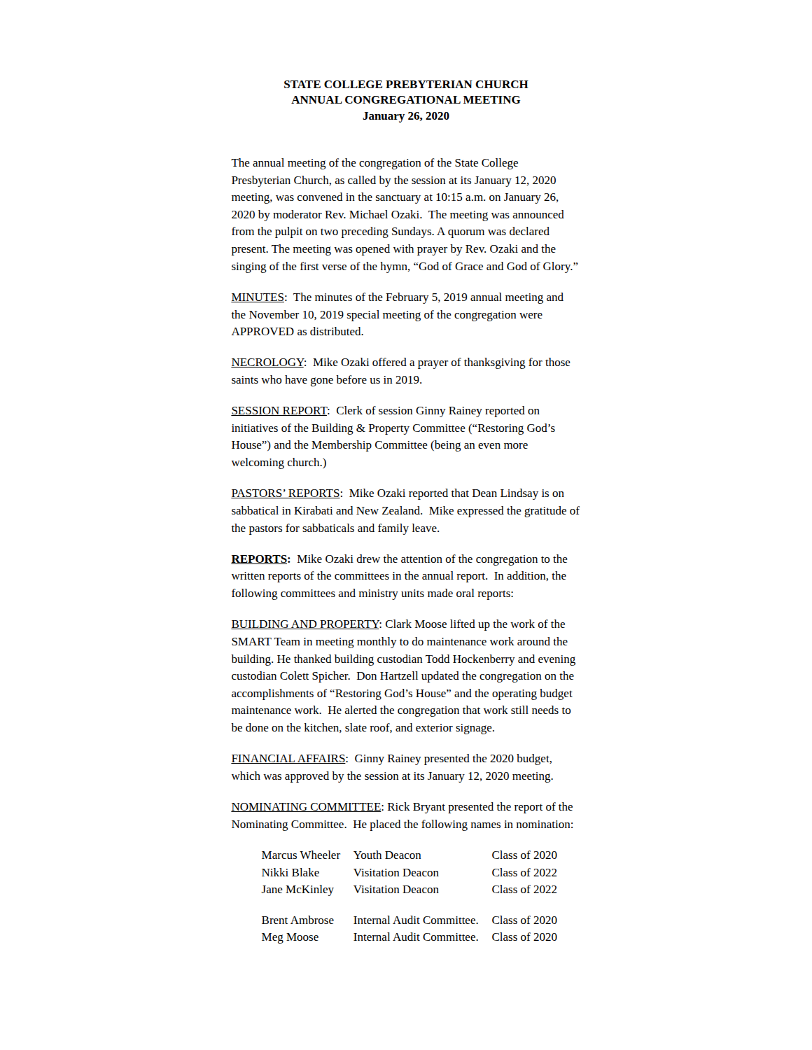STATE COLLEGE PREBYTERIAN CHURCH ANNUAL CONGREGATIONAL MEETING January 26, 2020
The annual meeting of the congregation of the State College Presbyterian Church, as called by the session at its January 12, 2020 meeting, was convened in the sanctuary at 10:15 a.m. on January 26, 2020 by moderator Rev. Michael Ozaki. The meeting was announced from the pulpit on two preceding Sundays. A quorum was declared present. The meeting was opened with prayer by Rev. Ozaki and the singing of the first verse of the hymn, “God of Grace and God of Glory.”
MINUTES: The minutes of the February 5, 2019 annual meeting and the November 10, 2019 special meeting of the congregation were APPROVED as distributed.
NECROLOGY: Mike Ozaki offered a prayer of thanksgiving for those saints who have gone before us in 2019.
SESSION REPORT: Clerk of session Ginny Rainey reported on initiatives of the Building & Property Committee (“Restoring God’s House”) and the Membership Committee (being an even more welcoming church.)
PASTORS’ REPORTS: Mike Ozaki reported that Dean Lindsay is on sabbatical in Kirabati and New Zealand. Mike expressed the gratitude of the pastors for sabbaticals and family leave.
REPORTS: Mike Ozaki drew the attention of the congregation to the written reports of the committees in the annual report. In addition, the following committees and ministry units made oral reports:
BUILDING AND PROPERTY: Clark Moose lifted up the work of the SMART Team in meeting monthly to do maintenance work around the building. He thanked building custodian Todd Hockenberry and evening custodian Colett Spicher. Don Hartzell updated the congregation on the accomplishments of “Restoring God’s House” and the operating budget maintenance work. He alerted the congregation that work still needs to be done on the kitchen, slate roof, and exterior signage.
FINANCIAL AFFAIRS: Ginny Rainey presented the 2020 budget, which was approved by the session at its January 12, 2020 meeting.
NOMINATING COMMITTEE: Rick Bryant presented the report of the Nominating Committee. He placed the following names in nomination:
| Marcus Wheeler | Youth Deacon | Class of 2020 |
| Nikki Blake | Visitation Deacon | Class of 2022 |
| Jane McKinley | Visitation Deacon | Class of 2022 |
| Brent Ambrose | Internal Audit Committee. | Class of 2020 |
| Meg Moose | Internal Audit Committee. | Class of 2020 |